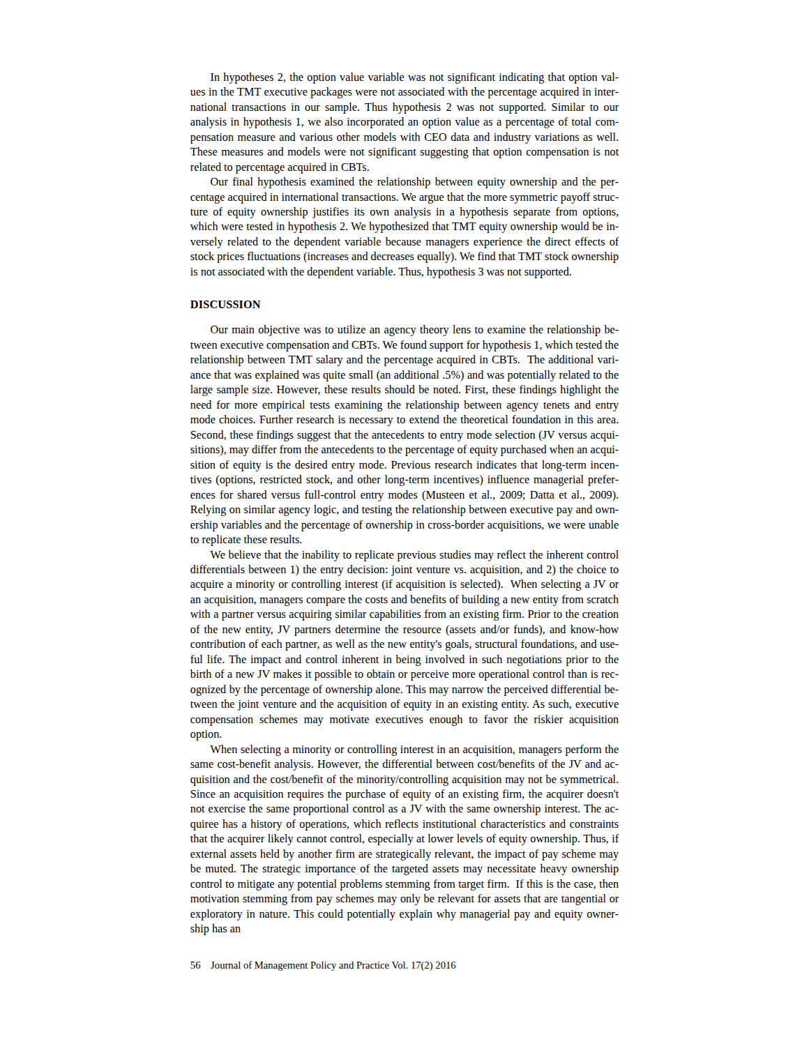In hypotheses 2, the option value variable was not significant indicating that option values in the TMT executive packages were not associated with the percentage acquired in international transactions in our sample. Thus hypothesis 2 was not supported. Similar to our analysis in hypothesis 1, we also incorporated an option value as a percentage of total compensation measure and various other models with CEO data and industry variations as well. These measures and models were not significant suggesting that option compensation is not related to percentage acquired in CBTs.
Our final hypothesis examined the relationship between equity ownership and the percentage acquired in international transactions. We argue that the more symmetric payoff structure of equity ownership justifies its own analysis in a hypothesis separate from options, which were tested in hypothesis 2. We hypothesized that TMT equity ownership would be inversely related to the dependent variable because managers experience the direct effects of stock prices fluctuations (increases and decreases equally). We find that TMT stock ownership is not associated with the dependent variable. Thus, hypothesis 3 was not supported.
DISCUSSION
Our main objective was to utilize an agency theory lens to examine the relationship between executive compensation and CBTs. We found support for hypothesis 1, which tested the relationship between TMT salary and the percentage acquired in CBTs. The additional variance that was explained was quite small (an additional .5%) and was potentially related to the large sample size. However, these results should be noted. First, these findings highlight the need for more empirical tests examining the relationship between agency tenets and entry mode choices. Further research is necessary to extend the theoretical foundation in this area. Second, these findings suggest that the antecedents to entry mode selection (JV versus acquisitions), may differ from the antecedents to the percentage of equity purchased when an acquisition of equity is the desired entry mode. Previous research indicates that long-term incentives (options, restricted stock, and other long-term incentives) influence managerial preferences for shared versus full-control entry modes (Musteen et al., 2009; Datta et al., 2009). Relying on similar agency logic, and testing the relationship between executive pay and ownership variables and the percentage of ownership in cross-border acquisitions, we were unable to replicate these results.
We believe that the inability to replicate previous studies may reflect the inherent control differentials between 1) the entry decision: joint venture vs. acquisition, and 2) the choice to acquire a minority or controlling interest (if acquisition is selected). When selecting a JV or an acquisition, managers compare the costs and benefits of building a new entity from scratch with a partner versus acquiring similar capabilities from an existing firm. Prior to the creation of the new entity, JV partners determine the resource (assets and/or funds), and know-how contribution of each partner, as well as the new entity's goals, structural foundations, and useful life. The impact and control inherent in being involved in such negotiations prior to the birth of a new JV makes it possible to obtain or perceive more operational control than is recognized by the percentage of ownership alone. This may narrow the perceived differential between the joint venture and the acquisition of equity in an existing entity. As such, executive compensation schemes may motivate executives enough to favor the riskier acquisition option.
When selecting a minority or controlling interest in an acquisition, managers perform the same cost-benefit analysis. However, the differential between cost/benefits of the JV and acquisition and the cost/benefit of the minority/controlling acquisition may not be symmetrical. Since an acquisition requires the purchase of equity of an existing firm, the acquirer doesn't not exercise the same proportional control as a JV with the same ownership interest. The acquiree has a history of operations, which reflects institutional characteristics and constraints that the acquirer likely cannot control, especially at lower levels of equity ownership. Thus, if external assets held by another firm are strategically relevant, the impact of pay scheme may be muted. The strategic importance of the targeted assets may necessitate heavy ownership control to mitigate any potential problems stemming from target firm. If this is the case, then motivation stemming from pay schemes may only be relevant for assets that are tangential or exploratory in nature. This could potentially explain why managerial pay and equity ownership has an
56 Journal of Management Policy and Practice Vol. 17(2) 2016